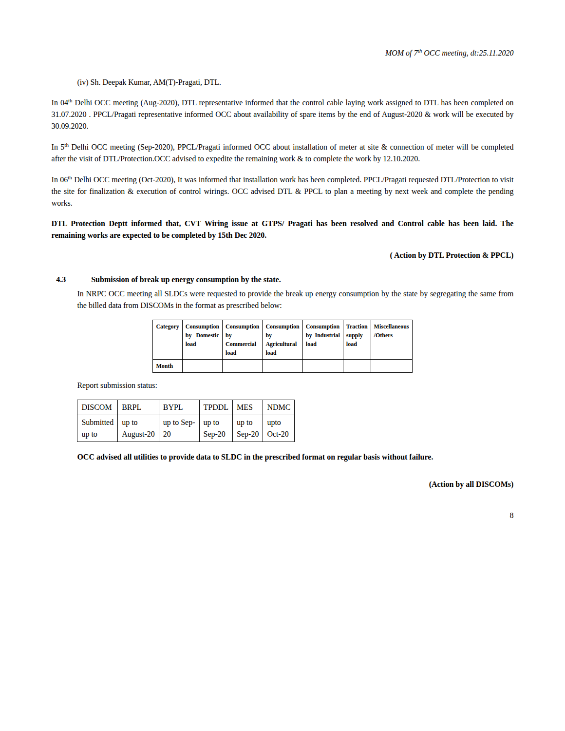MOM of 7th OCC meeting, dt:25.11.2020
(iv) Sh. Deepak Kumar, AM(T)-Pragati, DTL.
In 04th Delhi OCC meeting (Aug-2020), DTL representative informed that the control cable laying work assigned to DTL has been completed on 31.07.2020 . PPCL/Pragati representative informed OCC about availability of spare items by the end of August-2020 & work will be executed by 30.09.2020.
In 5th Delhi OCC meeting (Sep-2020), PPCL/Pragati informed OCC about installation of meter at site & connection of meter will be completed after the visit of DTL/Protection.OCC advised to expedite the remaining work & to complete the work by 12.10.2020.
In 06th Delhi OCC meeting (Oct-2020), It was informed that installation work has been completed. PPCL/Pragati requested DTL/Protection to visit the site for finalization & execution of control wirings. OCC advised DTL & PPCL to plan a meeting by next week and complete the pending works.
DTL Protection Deptt informed that, CVT Wiring issue at GTPS/ Pragati has been resolved and Control cable has been laid. The remaining works are expected to be completed by 15th Dec 2020.
( Action by DTL Protection & PPCL)
4.3
Submission of break up energy consumption by the state.
In NRPC OCC meeting all SLDCs were requested to provide the break up energy consumption by the state by segregating the same from the billed data from DISCOMs in the format as prescribed below:
| Category | Consumption by Domestic load | Consumption by Commercial load | Consumption by Agricultural load | Consumption by Industrial load | Traction supply load | Miscellaneous /Others |
| --- | --- | --- | --- | --- | --- | --- |
| Month | | | | | | |
Report submission status:
| DISCOM | BRPL | BYPL | TPDDL | MES | NDMC |
| Submitted up to | up to August-20 | up to Sep- 20 | up to Sep-20 | up to Sep-20 | upto Oct-20 |
OCC advised all utilities to provide data to SLDC in the prescribed format on regular basis without failure.
(Action by all DISCOMs)
8